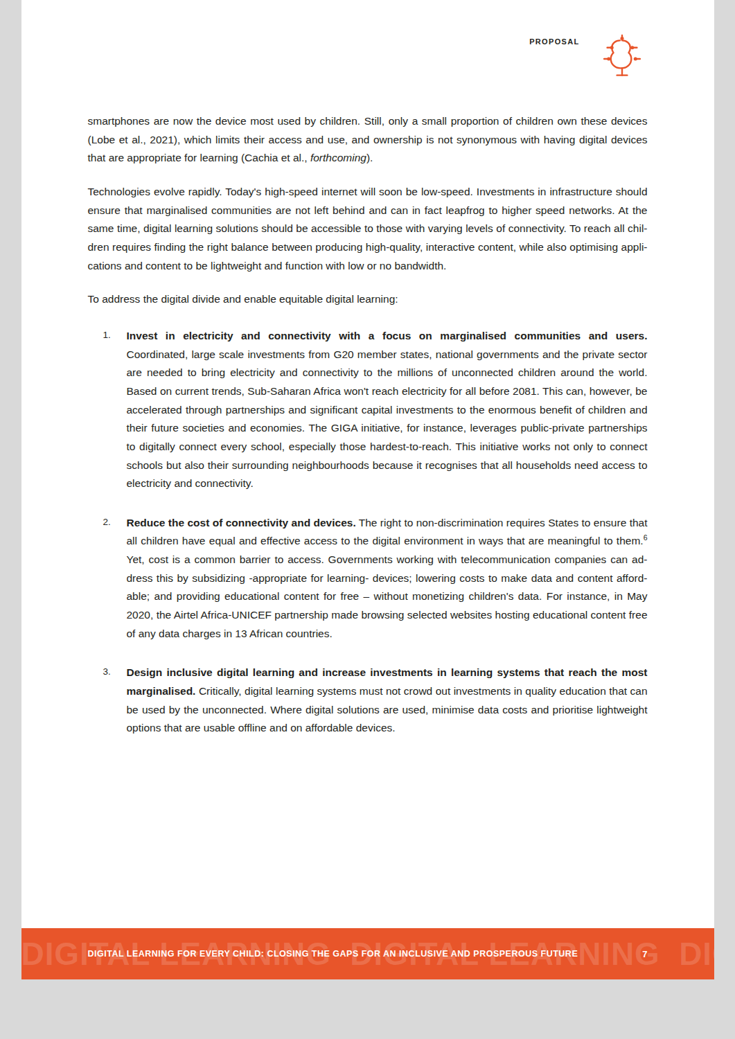Proposal
smartphones are now the device most used by children. Still, only a small proportion of children own these devices (Lobe et al., 2021), which limits their access and use, and ownership is not synonymous with having digital devices that are appropriate for learning (Cachia et al., forthcoming).
Technologies evolve rapidly. Today's high-speed internet will soon be low-speed. Investments in infrastructure should ensure that marginalised communities are not left behind and can in fact leapfrog to higher speed networks. At the same time, digital learning solutions should be accessible to those with varying levels of connectivity. To reach all children requires finding the right balance between producing high-quality, interactive content, while also optimising applications and content to be lightweight and function with low or no bandwidth.
To address the digital divide and enable equitable digital learning:
Invest in electricity and connectivity with a focus on marginalised communities and users. Coordinated, large scale investments from G20 member states, national governments and the private sector are needed to bring electricity and connectivity to the millions of unconnected children around the world. Based on current trends, Sub-Saharan Africa won't reach electricity for all before 2081. This can, however, be accelerated through partnerships and significant capital investments to the enormous benefit of children and their future societies and economies. The GIGA initiative, for instance, leverages public-private partnerships to digitally connect every school, especially those hardest-to-reach. This initiative works not only to connect schools but also their surrounding neighbourhoods because it recognises that all households need access to electricity and connectivity.
Reduce the cost of connectivity and devices. The right to non-discrimination requires States to ensure that all children have equal and effective access to the digital environment in ways that are meaningful to them.6 Yet, cost is a common barrier to access. Governments working with telecommunication companies can address this by subsidizing -appropriate for learning- devices; lowering costs to make data and content affordable; and providing educational content for free – without monetizing children's data. For instance, in May 2020, the Airtel Africa-UNICEF partnership made browsing selected websites hosting educational content free of any data charges in 13 African countries.
Design inclusive digital learning and increase investments in learning systems that reach the most marginalised. Critically, digital learning systems must not crowd out investments in quality education that can be used by the unconnected. Where digital solutions are used, minimise data costs and prioritise lightweight options that are usable offline and on affordable devices.
DIGITAL LEARNING DIGITAL LEARNING DIGITAL LEARNING DIGITAL LEARNING DIGITAL LEARNING DIGITAL LEARNING
Digital Learning for Every Child: Closing the Gaps for an Inclusive and Prosperous Future
7